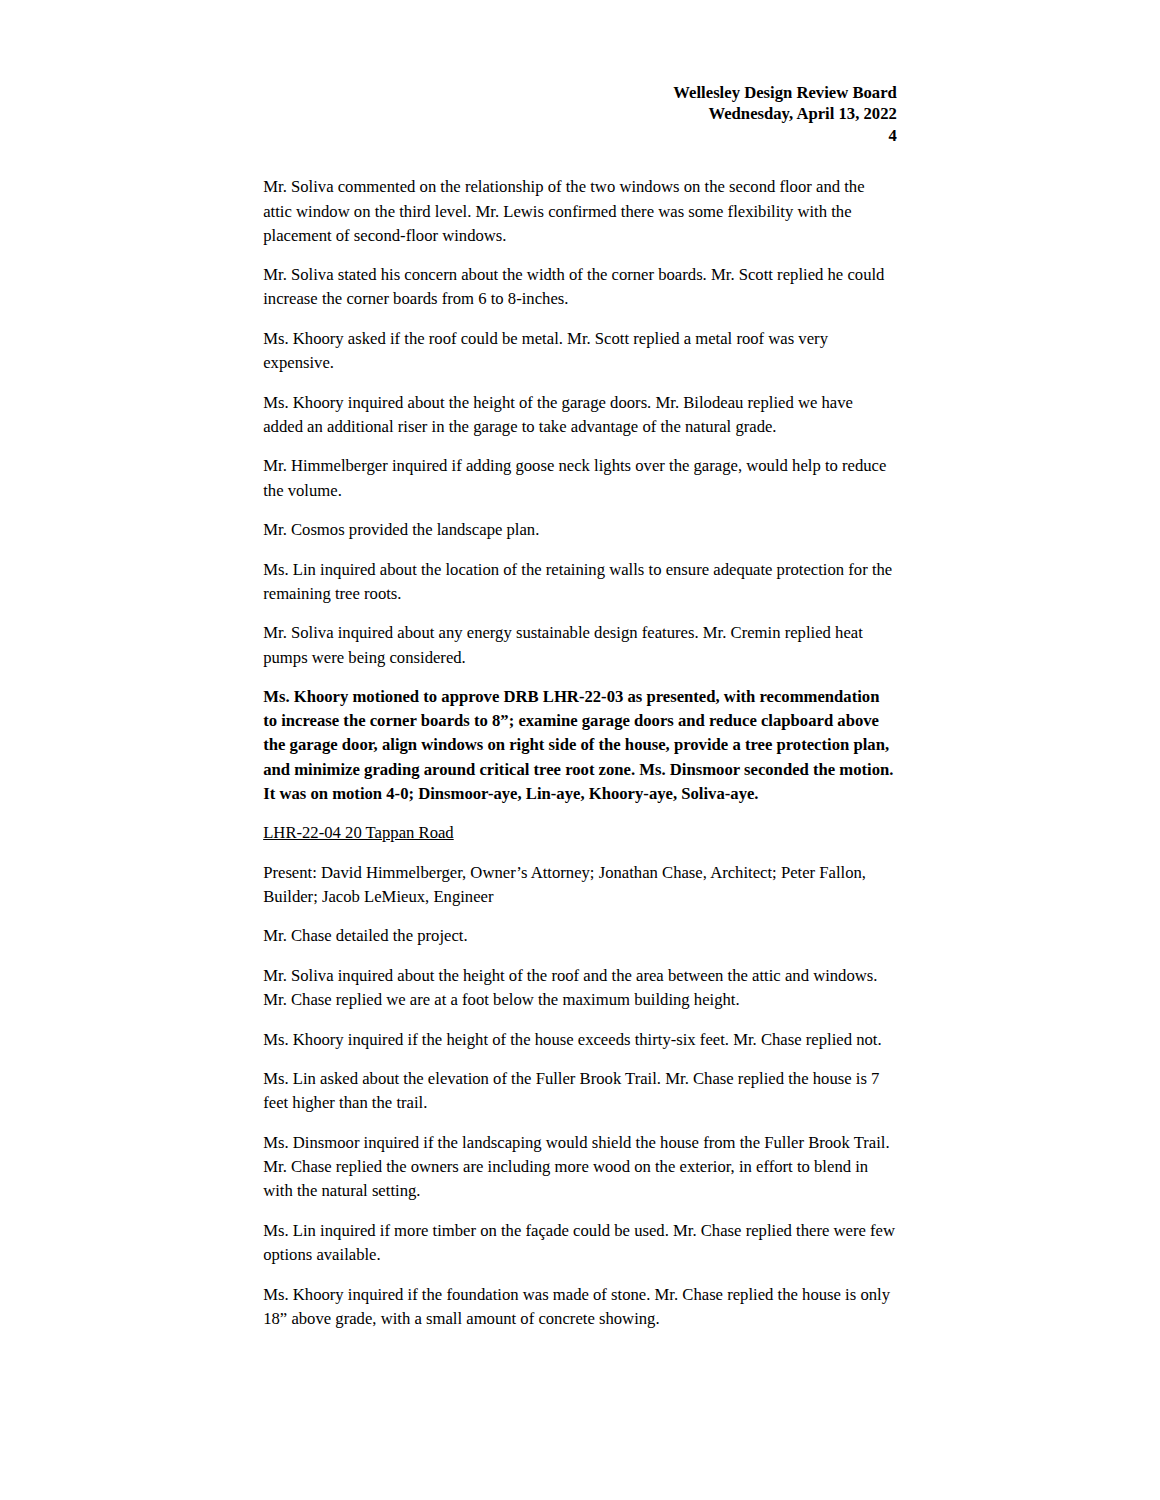Wellesley Design Review Board Wednesday, April 13, 2022 4
Mr. Soliva commented on the relationship of the two windows on the second floor and the attic window on the third level. Mr. Lewis confirmed there was some flexibility with the placement of second-floor windows.
Mr. Soliva stated his concern about the width of the corner boards. Mr. Scott replied he could increase the corner boards from 6 to 8-inches.
Ms. Khoory asked if the roof could be metal. Mr. Scott replied a metal roof was very expensive.
Ms. Khoory inquired about the height of the garage doors. Mr. Bilodeau replied we have added an additional riser in the garage to take advantage of the natural grade.
Mr. Himmelberger inquired if adding goose neck lights over the garage, would help to reduce the volume.
Mr. Cosmos provided the landscape plan.
Ms. Lin inquired about the location of the retaining walls to ensure adequate protection for the remaining tree roots.
Mr. Soliva inquired about any energy sustainable design features. Mr. Cremin replied heat pumps were being considered.
Ms. Khoory motioned to approve DRB LHR-22-03 as presented, with recommendation to increase the corner boards to 8”; examine garage doors and reduce clapboard above the garage door, align windows on right side of the house, provide a tree protection plan, and minimize grading around critical tree root zone. Ms. Dinsmoor seconded the motion. It was on motion 4-0; Dinsmoor-aye, Lin-aye, Khoory-aye, Soliva-aye.
LHR-22-04 20 Tappan Road
Present: David Himmelberger, Owner’s Attorney; Jonathan Chase, Architect; Peter Fallon, Builder; Jacob LeMieux, Engineer
Mr. Chase detailed the project.
Mr. Soliva inquired about the height of the roof and the area between the attic and windows. Mr. Chase replied we are at a foot below the maximum building height.
Ms. Khoory inquired if the height of the house exceeds thirty-six feet. Mr. Chase replied not.
Ms. Lin asked about the elevation of the Fuller Brook Trail. Mr. Chase replied the house is 7 feet higher than the trail.
Ms. Dinsmoor inquired if the landscaping would shield the house from the Fuller Brook Trail. Mr. Chase replied the owners are including more wood on the exterior, in effort to blend in with the natural setting.
Ms. Lin inquired if more timber on the façade could be used. Mr. Chase replied there were few options available.
Ms. Khoory inquired if the foundation was made of stone. Mr. Chase replied the house is only 18” above grade, with a small amount of concrete showing.